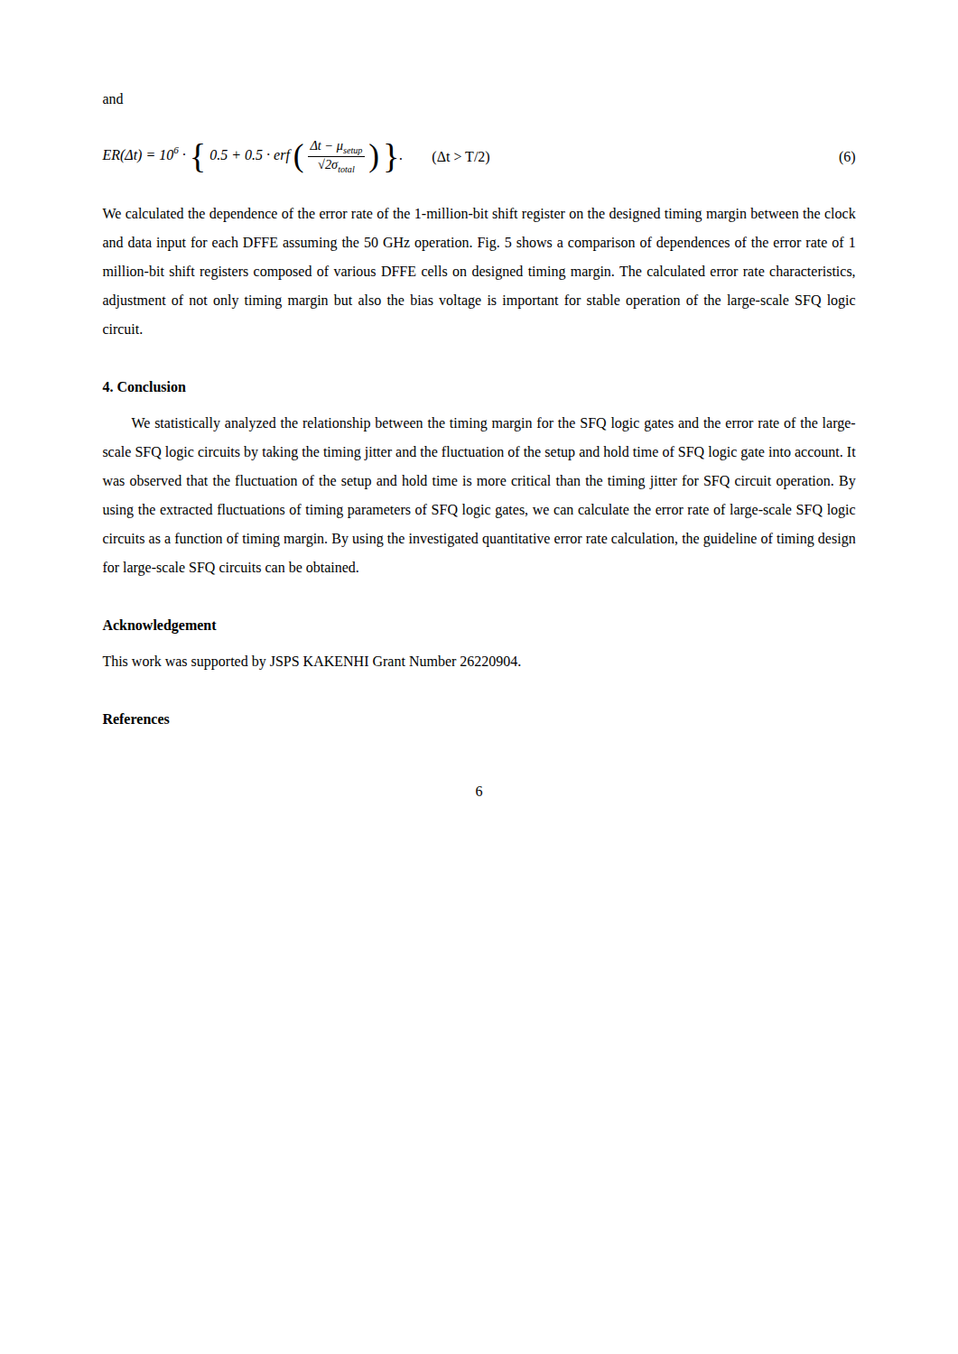and
ER(Δt) = 106 · { 0.5 + 0.5 · erf ( Δt − μsetup √2σtotal ) }. (Δt > T/2) (6)
We calculated the dependence of the error rate of the 1-million-bit shift register on the designed timing margin between the clock and data input for each DFFE assuming the 50 GHz operation. Fig. 5 shows a comparison of dependences of the error rate of 1 million-bit shift registers composed of various DFFE cells on designed timing margin. The calculated error rate characteristics, adjustment of not only timing margin but also the bias voltage is important for stable operation of the large-scale SFQ logic circuit.
4. Conclusion
We statistically analyzed the relationship between the timing margin for the SFQ logic gates and the error rate of the large-scale SFQ logic circuits by taking the timing jitter and the fluctuation of the setup and hold time of SFQ logic gate into account. It was observed that the fluctuation of the setup and hold time is more critical than the timing jitter for SFQ circuit operation. By using the extracted fluctuations of timing parameters of SFQ logic gates, we can calculate the error rate of large-scale SFQ logic circuits as a function of timing margin. By using the investigated quantitative error rate calculation, the guideline of timing design for large-scale SFQ circuits can be obtained.
Acknowledgement
This work was supported by JSPS KAKENHI Grant Number 26220904.
References
6